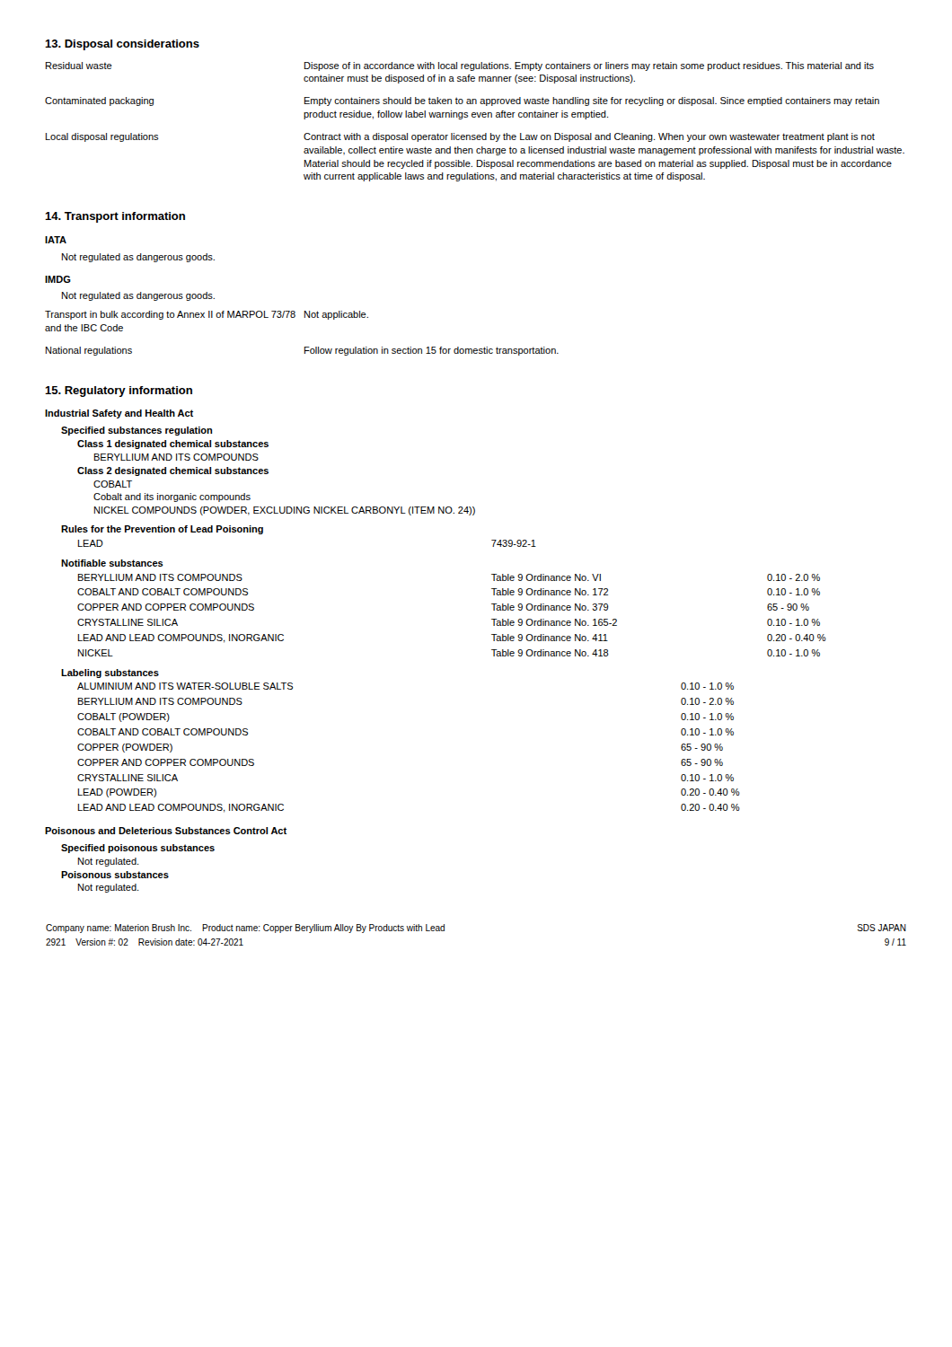13. Disposal considerations
| Residual waste | Dispose of in accordance with local regulations. Empty containers or liners may retain some product residues. This material and its container must be disposed of in a safe manner (see: Disposal instructions). |
| Contaminated packaging | Empty containers should be taken to an approved waste handling site for recycling or disposal. Since emptied containers may retain product residue, follow label warnings even after container is emptied. |
| Local disposal regulations | Contract with a disposal operator licensed by the Law on Disposal and Cleaning. When your own wastewater treatment plant is not available, collect entire waste and then charge to a licensed industrial waste management professional with manifests for industrial waste. Material should be recycled if possible. Disposal recommendations are based on material as supplied. Disposal must be in accordance with current applicable laws and regulations, and material characteristics at time of disposal. |
14. Transport information
IATA
Not regulated as dangerous goods.
IMDG
Not regulated as dangerous goods.
| Transport in bulk according to Annex II of MARPOL 73/78 and the IBC Code | Not applicable. |
| National regulations | Follow regulation in section 15 for domestic transportation. |
15. Regulatory information
Industrial Safety and Health Act
Specified substances regulation
Class 1 designated chemical substances
BERYLLIUM AND ITS COMPOUNDS
Class 2 designated chemical substances
COBALT
Cobalt and its inorganic compounds
NICKEL COMPOUNDS (POWDER, EXCLUDING NICKEL CARBONYL (ITEM NO. 24))
Rules for the Prevention of Lead Poisoning
| LEAD | 7439-92-1 | |
Notifiable substances
| BERYLLIUM AND ITS COMPOUNDS | Table 9 Ordinance No. VI | 0.10 - 2.0 % |
| COBALT AND COBALT COMPOUNDS | Table 9 Ordinance No. 172 | 0.10 - 1.0 % |
| COPPER AND COPPER COMPOUNDS | Table 9 Ordinance No. 379 | 65 - 90 % |
| CRYSTALLINE SILICA | Table 9 Ordinance No. 165-2 | 0.10 - 1.0 % |
| LEAD AND LEAD COMPOUNDS, INORGANIC | Table 9 Ordinance No. 411 | 0.20 - 0.40 % |
| NICKEL | Table 9 Ordinance No. 418 | 0.10 - 1.0 % |
Labeling substances
| ALUMINIUM AND ITS WATER-SOLUBLE SALTS | 0.10 - 1.0 % |
| BERYLLIUM AND ITS COMPOUNDS | 0.10 - 2.0 % |
| COBALT (POWDER) | 0.10 - 1.0 % |
| COBALT AND COBALT COMPOUNDS | 0.10 - 1.0 % |
| COPPER (POWDER) | 65 - 90 % |
| COPPER AND COPPER COMPOUNDS | 65 - 90 % |
| CRYSTALLINE SILICA | 0.10 - 1.0 % |
| LEAD (POWDER) | 0.20 - 0.40 % |
| LEAD AND LEAD COMPOUNDS, INORGANIC | 0.20 - 0.40 % |
Poisonous and Deleterious Substances Control Act
Specified poisonous substances
Not regulated.
Poisonous substances
Not regulated.
| Company name: Materion Brush Inc. Product name: Copper Beryllium Alloy By Products with Lead | SDS JAPAN |
| 2921 Version #: 02 Revision date: 04-27-2021 | 9 / 11 |